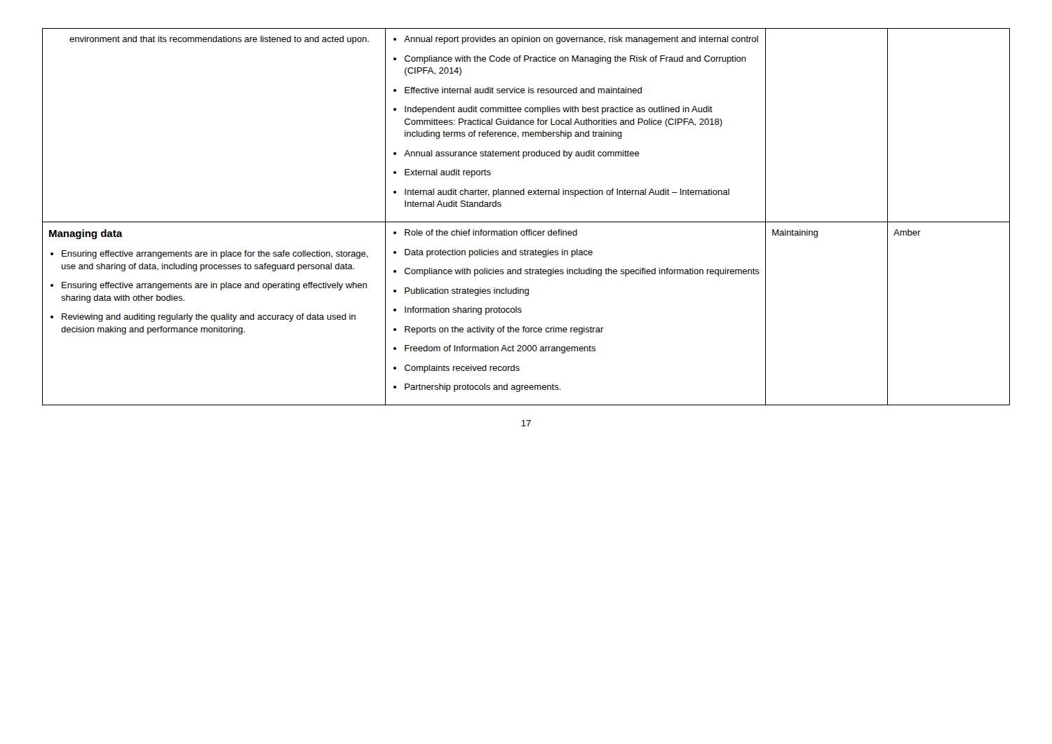| environment and that its recommendations are listened to and acted upon. | Annual report provides an opinion on governance, risk management and internal control Compliance with the Code of Practice on Managing the Risk of Fraud and Corruption (CIPFA, 2014) Effective internal audit service is resourced and maintained Independent audit committee complies with best practice as outlined in Audit Committees: Practical Guidance for Local Authorities and Police (CIPFA, 2018) including terms of reference, membership and training Annual assurance statement produced by audit committee External audit reports Internal audit charter, planned external inspection of Internal Audit – International Internal Audit Standards | | |
| Managing data Ensuring effective arrangements are in place for the safe collection, storage, use and sharing of data, including processes to safeguard personal data. Ensuring effective arrangements are in place and operating effectively when sharing data with other bodies. Reviewing and auditing regularly the quality and accuracy of data used in decision making and performance monitoring. | Role of the chief information officer defined Data protection policies and strategies in place Compliance with policies and strategies including the specified information requirements Publication strategies including Information sharing protocols Reports on the activity of the force crime registrar Freedom of Information Act 2000 arrangements Complaints received records Partnership protocols and agreements. | Maintaining | Amber |
17